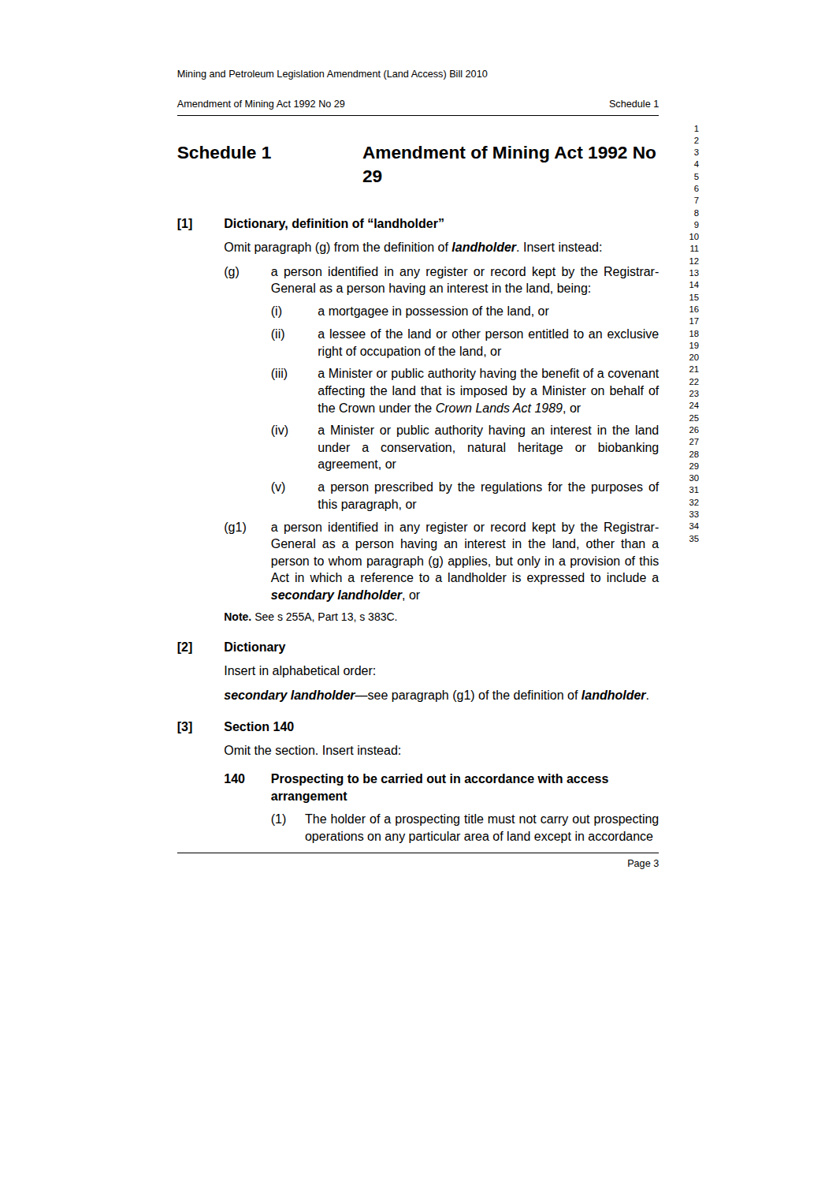Mining and Petroleum Legislation Amendment (Land Access) Bill 2010
Amendment of Mining Act 1992 No 29 Schedule 1
Schedule 1 Amendment of Mining Act 1992 No 29
[1] Dictionary, definition of “landholder”
Omit paragraph (g) from the definition of landholder. Insert instead:
(g) a person identified in any register or record kept by the Registrar-General as a person having an interest in the land, being:
(i) a mortgagee in possession of the land, or
(ii) a lessee of the land or other person entitled to an exclusive right of occupation of the land, or
(iii) a Minister or public authority having the benefit of a covenant affecting the land that is imposed by a Minister on behalf of the Crown under the Crown Lands Act 1989, or
(iv) a Minister or public authority having an interest in the land under a conservation, natural heritage or biobanking agreement, or
(v) a person prescribed by the regulations for the purposes of this paragraph, or
(g1) a person identified in any register or record kept by the Registrar-General as a person having an interest in the land, other than a person to whom paragraph (g) applies, but only in a provision of this Act in which a reference to a landholder is expressed to include a secondary landholder, or
Note. See s 255A, Part 13, s 383C.
[2] Dictionary
Insert in alphabetical order:
secondary landholder—see paragraph (g1) of the definition of landholder.
[3] Section 140
Omit the section. Insert instead:
140 Prospecting to be carried out in accordance with access arrangement
(1) The holder of a prospecting title must not carry out prospecting operations on any particular area of land except in accordance
Page 3
1
2
3
4
5
6
7
8
9
10
11
12
13
14
15
16
17
18
19
20
21
22
23
24
25
26
27
28
29
30
31
32
33
34
35